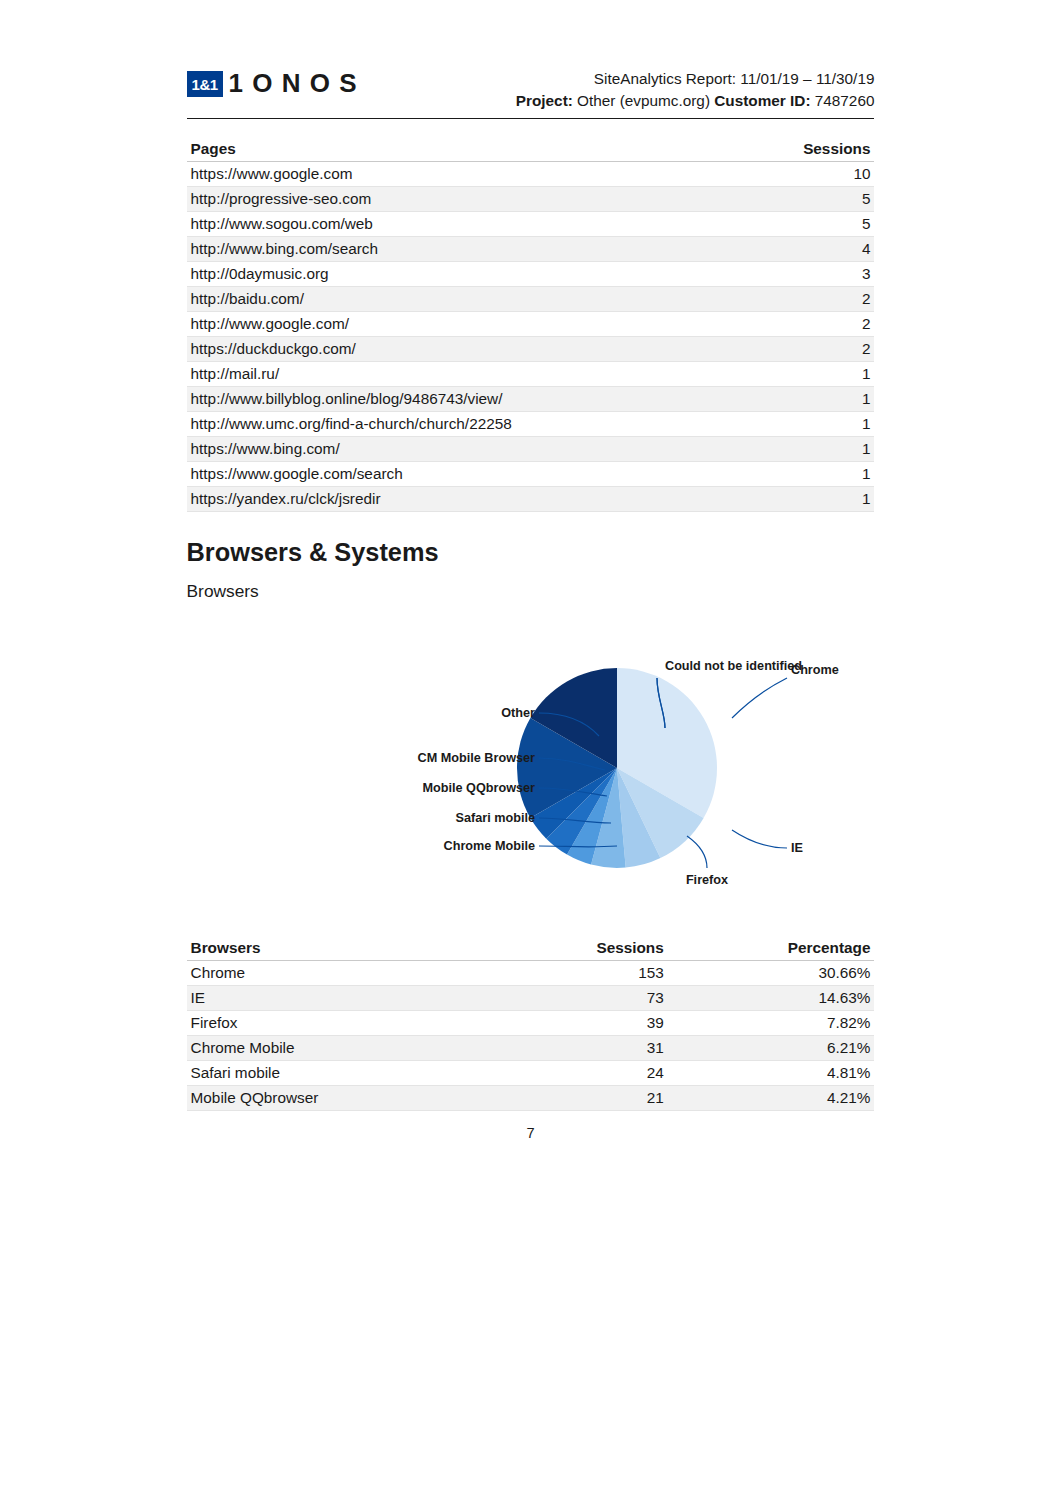1&1
1 O N O S
SiteAnalytics Report: 11/01/19 – 11/30/19
Project: Other (evpumc.org) Customer ID: 7487260
| Pages | Sessions |
| --- | --- |
| https://www.google.com | 10 |
| http://progressive-seo.com | 5 |
| http://www.sogou.com/web | 5 |
| http://www.bing.com/search | 4 |
| http://0daymusic.org | 3 |
| http://baidu.com/ | 2 |
| http://www.google.com/ | 2 |
| https://duckduckgo.com/ | 2 |
| http://mail.ru/ | 1 |
| http://www.billyblog.online/blog/9486743/view/ | 1 |
| http://www.umc.org/find-a-church/church/22258 | 1 |
| https://www.bing.com/ | 1 |
| https://www.google.com/search | 1 |
| https://yandex.ru/clck/jsredir | 1 |
Browsers & Systems
Browsers
Could not be identified Other CM Mobile Browser Mobile QQbrowser Safari mobile Chrome Mobile Firefox IE Chrome
| Browsers | Sessions | Percentage |
| --- | --- | --- |
| Chrome | 153 | 30.66% |
| IE | 73 | 14.63% |
| Firefox | 39 | 7.82% |
| Chrome Mobile | 31 | 6.21% |
| Safari mobile | 24 | 4.81% |
| Mobile QQbrowser | 21 | 4.21% |
7